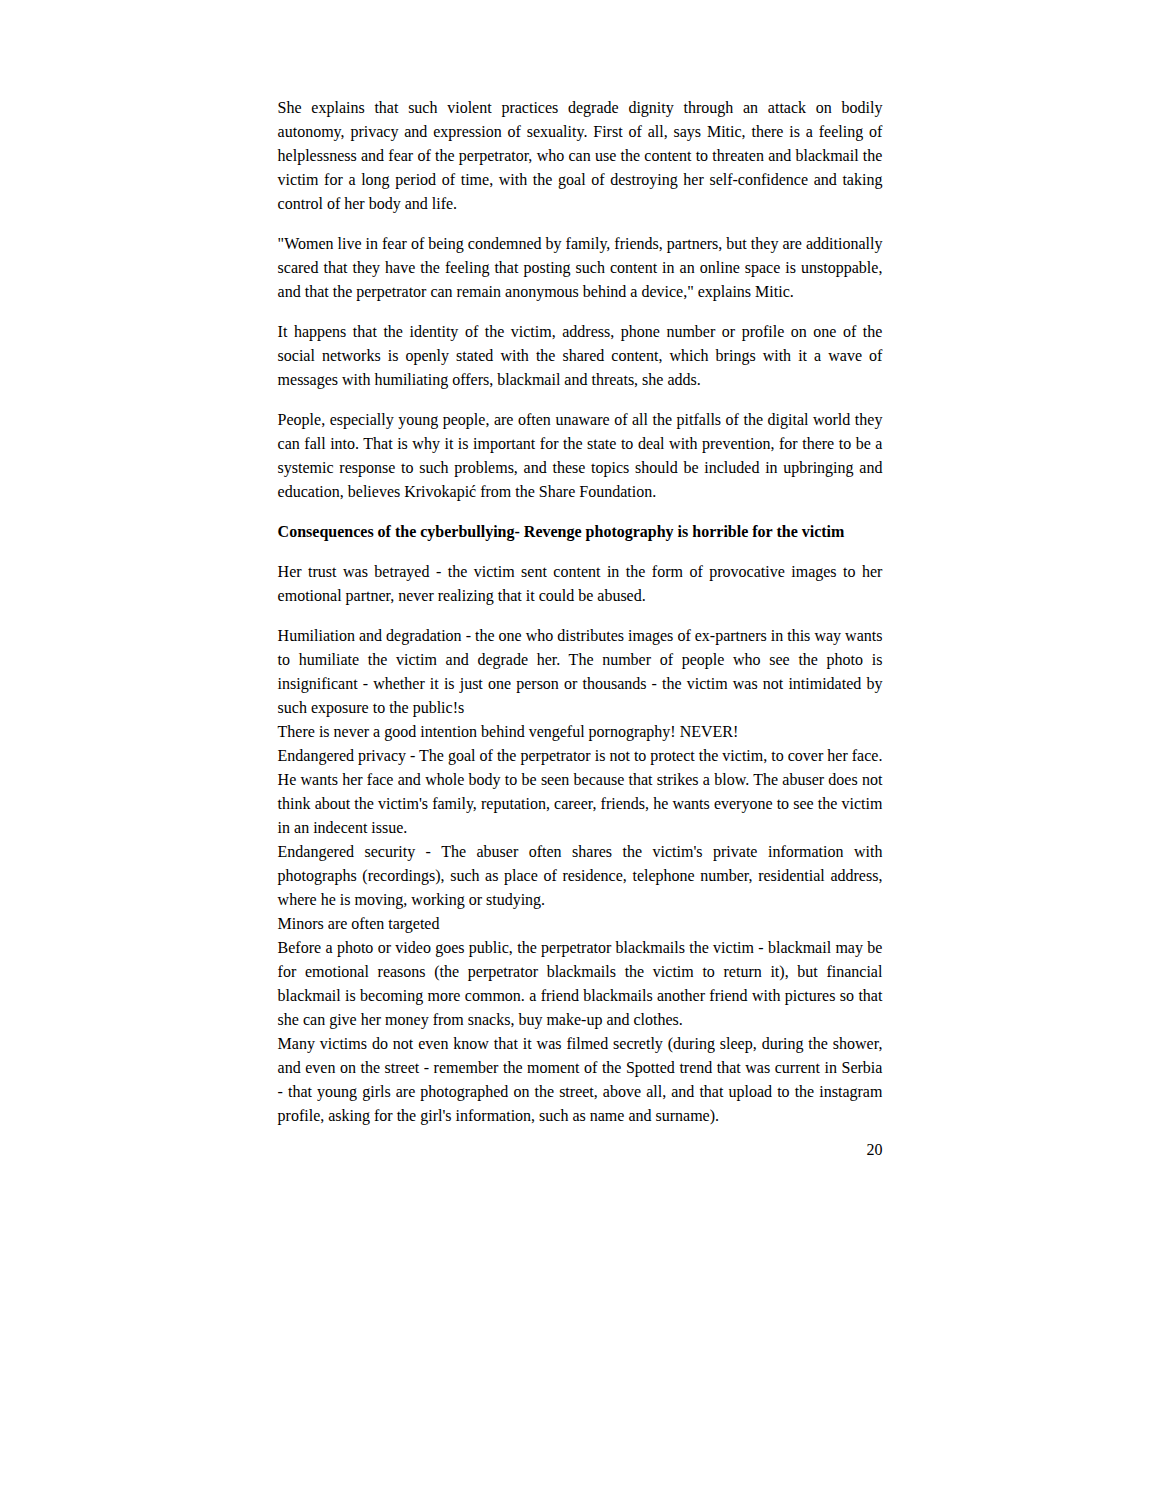She explains that such violent practices degrade dignity through an attack on bodily autonomy, privacy and expression of sexuality. First of all, says Mitic, there is a feeling of helplessness and fear of the perpetrator, who can use the content to threaten and blackmail the victim for a long period of time, with the goal of destroying her self-confidence and taking control of her body and life.
"Women live in fear of being condemned by family, friends, partners, but they are additionally scared that they have the feeling that posting such content in an online space is unstoppable, and that the perpetrator can remain anonymous behind a device," explains Mitic.
It happens that the identity of the victim, address, phone number or profile on one of the social networks is openly stated with the shared content, which brings with it a wave of messages with humiliating offers, blackmail and threats, she adds.
People, especially young people, are often unaware of all the pitfalls of the digital world they can fall into. That is why it is important for the state to deal with prevention, for there to be a systemic response to such problems, and these topics should be included in upbringing and education, believes Krivokapić from the Share Foundation.
Consequences of the cyberbullying- Revenge photography is horrible for the victim
Her trust was betrayed - the victim sent content in the form of provocative images to her emotional partner, never realizing that it could be abused.
Humiliation and degradation - the one who distributes images of ex-partners in this way wants to humiliate the victim and degrade her. The number of people who see the photo is insignificant - whether it is just one person or thousands - the victim was not intimidated by such exposure to the public!s
There is never a good intention behind vengeful pornography! NEVER!
Endangered privacy - The goal of the perpetrator is not to protect the victim, to cover her face. He wants her face and whole body to be seen because that strikes a blow. The abuser does not think about the victim's family, reputation, career, friends, he wants everyone to see the victim in an indecent issue.
Endangered security - The abuser often shares the victim's private information with photographs (recordings), such as place of residence, telephone number, residential address, where he is moving, working or studying.
Minors are often targeted
Before a photo or video goes public, the perpetrator blackmails the victim - blackmail may be for emotional reasons (the perpetrator blackmails the victim to return it), but financial blackmail is becoming more common. a friend blackmails another friend with pictures so that she can give her money from snacks, buy make-up and clothes.
Many victims do not even know that it was filmed secretly (during sleep, during the shower, and even on the street - remember the moment of the Spotted trend that was current in Serbia - that young girls are photographed on the street, above all, and that upload to the instagram profile, asking for the girl's information, such as name and surname).
20